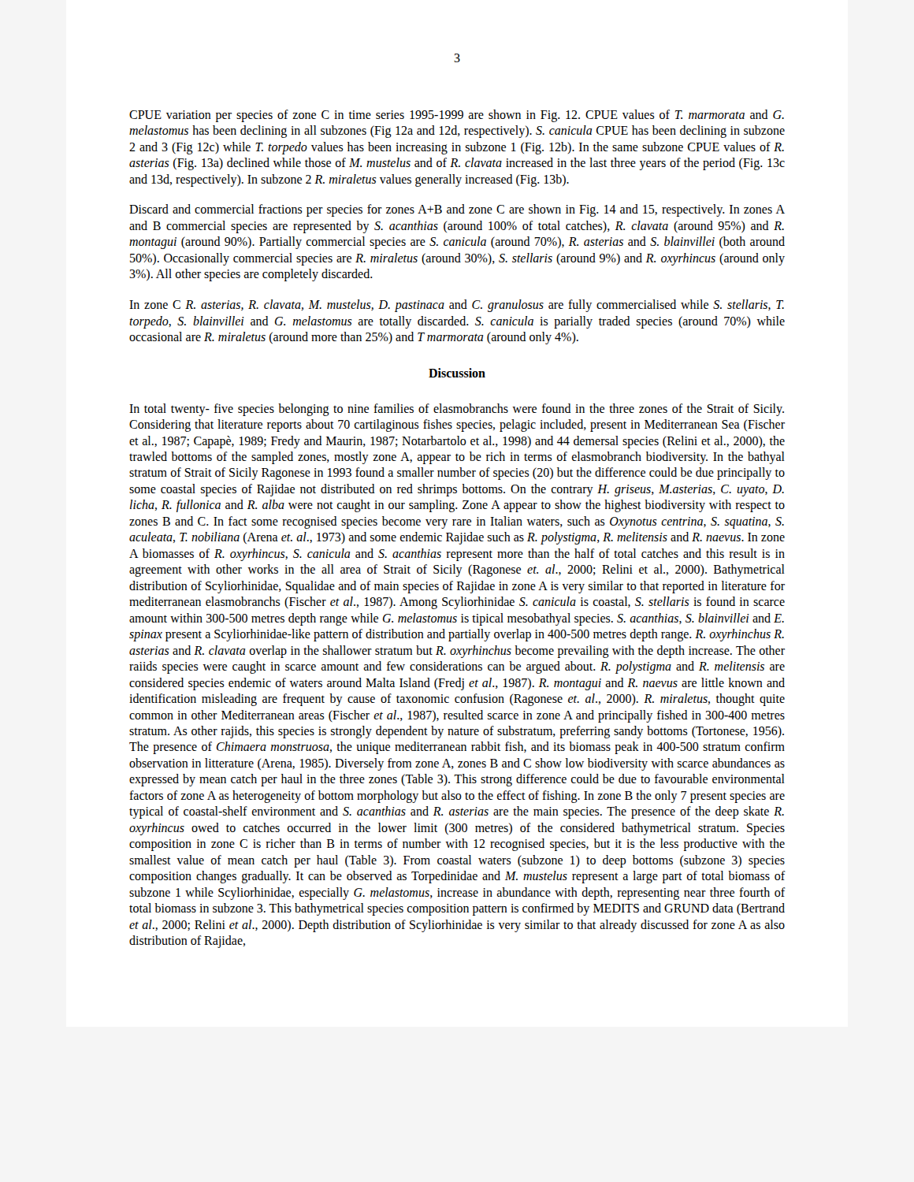3
CPUE variation per species of zone C in time series 1995-1999 are shown in Fig. 12. CPUE values of T. marmorata and G. melastomus has been declining in all subzones (Fig 12a and 12d, respectively). S. canicula CPUE has been declining in subzone 2 and 3 (Fig 12c) while T. torpedo values has been increasing in subzone 1 (Fig. 12b). In the same subzone CPUE values of R. asterias (Fig. 13a) declined while those of M. mustelus and of R. clavata increased in the last three years of the period (Fig. 13c and 13d, respectively). In subzone 2 R. miraletus values generally increased (Fig. 13b).
Discard and commercial fractions per species for zones A+B and zone C are shown in Fig. 14 and 15, respectively. In zones A and B commercial species are represented by S. acanthias (around 100% of total catches), R. clavata (around 95%) and R. montagui (around 90%). Partially commercial species are S. canicula (around 70%), R. asterias and S. blainvillei (both around 50%). Occasionally commercial species are R. miraletus (around 30%), S. stellaris (around 9%) and R. oxyrhincus (around only 3%). All other species are completely discarded.
In zone C R. asterias, R. clavata, M. mustelus, D. pastinaca and C. granulosus are fully commercialised while S. stellaris, T. torpedo, S. blainvillei and G. melastomus are totally discarded. S. canicula is parially traded species (around 70%) while occasional are R. miraletus (around more than 25%) and T marmorata (around only 4%).
Discussion
In total twenty- five species belonging to nine families of elasmobranchs were found in the three zones of the Strait of Sicily. Considering that literature reports about 70 cartilaginous fishes species, pelagic included, present in Mediterranean Sea (Fischer et al., 1987; Capapè, 1989; Fredy and Maurin, 1987; Notarbartolo et al., 1998) and 44 demersal species (Relini et al., 2000), the trawled bottoms of the sampled zones, mostly zone A, appear to be rich in terms of elasmobranch biodiversity. In the bathyal stratum of Strait of Sicily Ragonese in 1993 found a smaller number of species (20) but the difference could be due principally to some coastal species of Rajidae not distributed on red shrimps bottoms. On the contrary H. griseus, M.asterias, C. uyato, D. licha, R. fullonica and R. alba were not caught in our sampling. Zone A appear to show the highest biodiversity with respect to zones B and C. In fact some recognised species become very rare in Italian waters, such as Oxynotus centrina, S. squatina, S. aculeata, T. nobiliana (Arena et. al., 1973) and some endemic Rajidae such as R. polystigma, R. melitensis and R. naevus. In zone A biomasses of R. oxyrhincus, S. canicula and S. acanthias represent more than the half of total catches and this result is in agreement with other works in the all area of Strait of Sicily (Ragonese et. al., 2000; Relini et al., 2000). Bathymetrical distribution of Scyliorhinidae, Squalidae and of main species of Rajidae in zone A is very similar to that reported in literature for mediterranean elasmobranchs (Fischer et al., 1987). Among Scyliorhinidae S. canicula is coastal, S. stellaris is found in scarce amount within 300-500 metres depth range while G. melastomus is tipical mesobathyal species. S. acanthias, S. blainvillei and E. spinax present a Scyliorhinidae-like pattern of distribution and partially overlap in 400-500 metres depth range. R. oxyrhinchus R. asterias and R. clavata overlap in the shallower stratum but R. oxyrhinchus become prevailing with the depth increase. The other raiids species were caught in scarce amount and few considerations can be argued about. R. polystigma and R. melitensis are considered species endemic of waters around Malta Island (Fredj et al., 1987). R. montagui and R. naevus are little known and identification misleading are frequent by cause of taxonomic confusion (Ragonese et. al., 2000). R. miraletus, thought quite common in other Mediterranean areas (Fischer et al., 1987), resulted scarce in zone A and principally fished in 300-400 metres stratum. As other rajids, this species is strongly dependent by nature of substratum, preferring sandy bottoms (Tortonese, 1956). The presence of Chimaera monstruosa, the unique mediterranean rabbit fish, and its biomass peak in 400-500 stratum confirm observation in litterature (Arena, 1985). Diversely from zone A, zones B and C show low biodiversity with scarce abundances as expressed by mean catch per haul in the three zones (Table 3). This strong difference could be due to favourable environmental factors of zone A as heterogeneity of bottom morphology but also to the effect of fishing. In zone B the only 7 present species are typical of coastal-shelf environment and S. acanthias and R. asterias are the main species. The presence of the deep skate R. oxyrhincus owed to catches occurred in the lower limit (300 metres) of the considered bathymetrical stratum. Species composition in zone C is richer than B in terms of number with 12 recognised species, but it is the less productive with the smallest value of mean catch per haul (Table 3). From coastal waters (subzone 1) to deep bottoms (subzone 3) species composition changes gradually. It can be observed as Torpedinidae and M. mustelus represent a large part of total biomass of subzone 1 while Scyliorhinidae, especially G. melastomus, increase in abundance with depth, representing near three fourth of total biomass in subzone 3. This bathymetrical species composition pattern is confirmed by MEDITS and GRUND data (Bertrand et al., 2000; Relini et al., 2000). Depth distribution of Scyliorhinidae is very similar to that already discussed for zone A as also distribution of Rajidae,